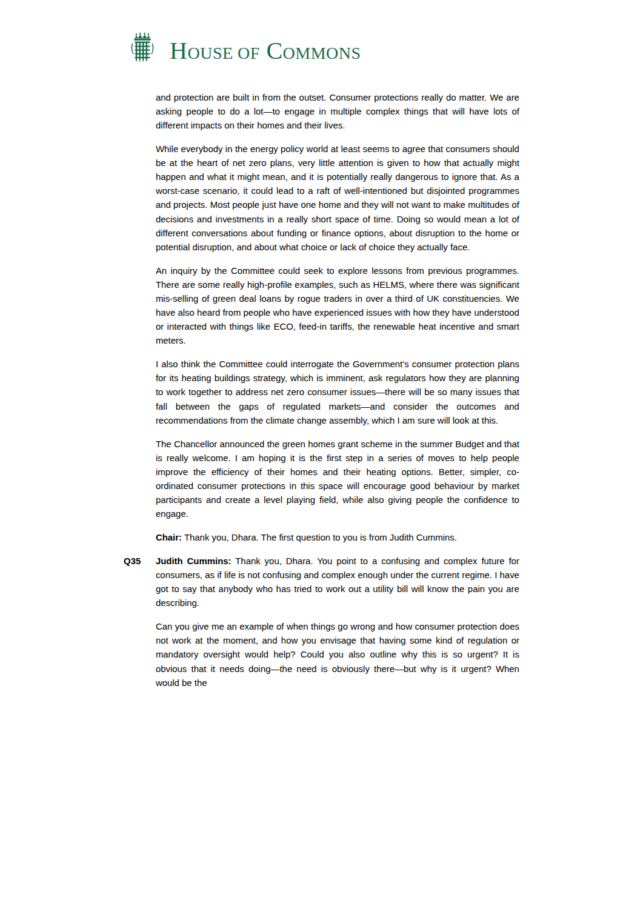HOUSE OF COMMONS
and protection are built in from the outset. Consumer protections really do matter. We are asking people to do a lot—to engage in multiple complex things that will have lots of different impacts on their homes and their lives.
While everybody in the energy policy world at least seems to agree that consumers should be at the heart of net zero plans, very little attention is given to how that actually might happen and what it might mean, and it is potentially really dangerous to ignore that. As a worst-case scenario, it could lead to a raft of well-intentioned but disjointed programmes and projects. Most people just have one home and they will not want to make multitudes of decisions and investments in a really short space of time. Doing so would mean a lot of different conversations about funding or finance options, about disruption to the home or potential disruption, and about what choice or lack of choice they actually face.
An inquiry by the Committee could seek to explore lessons from previous programmes. There are some really high-profile examples, such as HELMS, where there was significant mis-selling of green deal loans by rogue traders in over a third of UK constituencies. We have also heard from people who have experienced issues with how they have understood or interacted with things like ECO, feed-in tariffs, the renewable heat incentive and smart meters.
I also think the Committee could interrogate the Government’s consumer protection plans for its heating buildings strategy, which is imminent, ask regulators how they are planning to work together to address net zero consumer issues—there will be so many issues that fall between the gaps of regulated markets—and consider the outcomes and recommendations from the climate change assembly, which I am sure will look at this.
The Chancellor announced the green homes grant scheme in the summer Budget and that is really welcome. I am hoping it is the first step in a series of moves to help people improve the efficiency of their homes and their heating options. Better, simpler, co-ordinated consumer protections in this space will encourage good behaviour by market participants and create a level playing field, while also giving people the confidence to engage.
Chair: Thank you, Dhara. The first question to you is from Judith Cummins.
Q35
Judith Cummins: Thank you, Dhara. You point to a confusing and complex future for consumers, as if life is not confusing and complex enough under the current regime. I have got to say that anybody who has tried to work out a utility bill will know the pain you are describing.
Can you give me an example of when things go wrong and how consumer protection does not work at the moment, and how you envisage that having some kind of regulation or mandatory oversight would help? Could you also outline why this is so urgent? It is obvious that it needs doing—the need is obviously there—but why is it urgent? When would be the